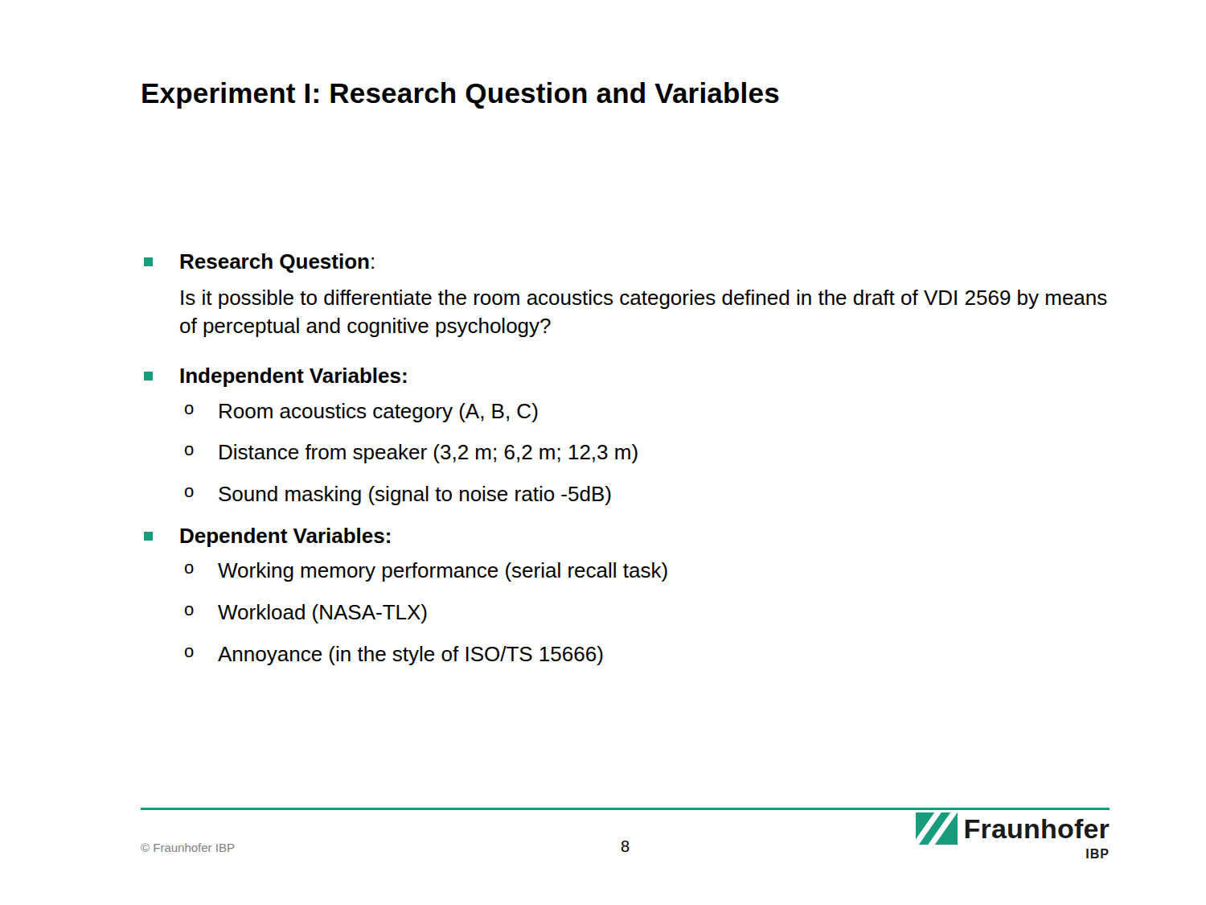Experiment I: Research Question and Variables
Research Question:
Is it possible to differentiate the room acoustics categories defined in the draft of VDI 2569 by means of perceptual and cognitive psychology?
Independent Variables:
Room acoustics category (A, B, C)
Distance from speaker (3,2 m; 6,2 m; 12,3 m)
Sound masking (signal to noise ratio -5dB)
Dependent Variables:
Working memory performance (serial recall task)
Workload (NASA-TLX)
Annoyance (in the style of ISO/TS 15666)
© Fraunhofer IBP
8
Fraunhofer IBP